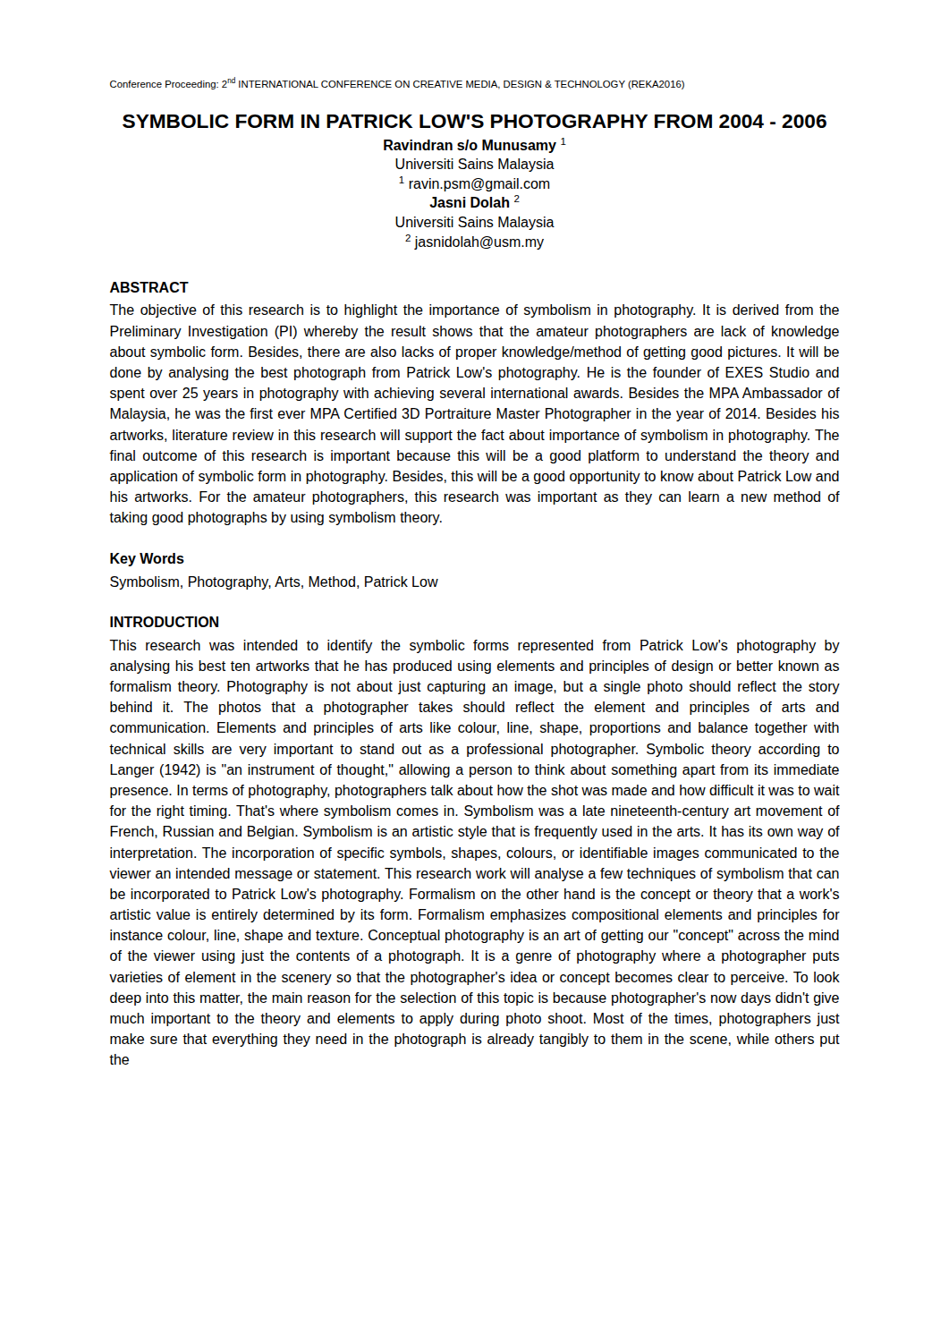Conference Proceeding: 2nd INTERNATIONAL CONFERENCE ON CREATIVE MEDIA, DESIGN & TECHNOLOGY (REKA2016)
SYMBOLIC FORM IN PATRICK LOW'S PHOTOGRAPHY FROM 2004 - 2006
Ravindran s/o Munusamy 1
Universiti Sains Malaysia
1 ravin.psm@gmail.com
Jasni Dolah 2
Universiti Sains Malaysia
2 jasnidolah@usm.my
ABSTRACT
The objective of this research is to highlight the importance of symbolism in photography. It is derived from the Preliminary Investigation (PI) whereby the result shows that the amateur photographers are lack of knowledge about symbolic form. Besides, there are also lacks of proper knowledge/method of getting good pictures. It will be done by analysing the best photograph from Patrick Low's photography. He is the founder of EXES Studio and spent over 25 years in photography with achieving several international awards. Besides the MPA Ambassador of Malaysia, he was the first ever MPA Certified 3D Portraiture Master Photographer in the year of 2014. Besides his artworks, literature review in this research will support the fact about importance of symbolism in photography. The final outcome of this research is important because this will be a good platform to understand the theory and application of symbolic form in photography. Besides, this will be a good opportunity to know about Patrick Low and his artworks. For the amateur photographers, this research was important as they can learn a new method of taking good photographs by using symbolism theory.
Key Words
Symbolism, Photography, Arts, Method, Patrick Low
INTRODUCTION
This research was intended to identify the symbolic forms represented from Patrick Low's photography by analysing his best ten artworks that he has produced using elements and principles of design or better known as formalism theory. Photography is not about just capturing an image, but a single photo should reflect the story behind it. The photos that a photographer takes should reflect the element and principles of arts and communication. Elements and principles of arts like colour, line, shape, proportions and balance together with technical skills are very important to stand out as a professional photographer. Symbolic theory according to Langer (1942) is "an instrument of thought," allowing a person to think about something apart from its immediate presence. In terms of photography, photographers talk about how the shot was made and how difficult it was to wait for the right timing. That's where symbolism comes in. Symbolism was a late nineteenth-century art movement of French, Russian and Belgian. Symbolism is an artistic style that is frequently used in the arts. It has its own way of interpretation. The incorporation of specific symbols, shapes, colours, or identifiable images communicated to the viewer an intended message or statement. This research work will analyse a few techniques of symbolism that can be incorporated to Patrick Low's photography. Formalism on the other hand is the concept or theory that a work's artistic value is entirely determined by its form. Formalism emphasizes compositional elements and principles for instance colour, line, shape and texture. Conceptual photography is an art of getting our "concept" across the mind of the viewer using just the contents of a photograph. It is a genre of photography where a photographer puts varieties of element in the scenery so that the photographer's idea or concept becomes clear to perceive. To look deep into this matter, the main reason for the selection of this topic is because photographer's now days didn't give much important to the theory and elements to apply during photo shoot. Most of the times, photographers just make sure that everything they need in the photograph is already tangibly to them in the scene, while others put the